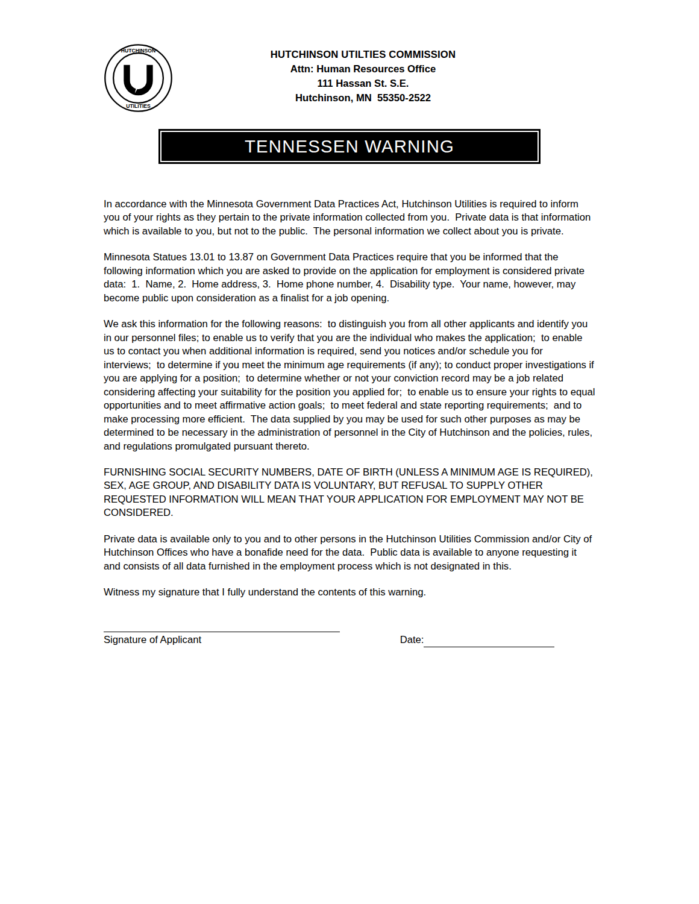HUTCHINSON UTILITIES
HUTCHINSON UTILTIES COMMISSION
Attn: Human Resources Office
111 Hassan St. S.E.
Hutchinson, MN 55350-2522
TENNESSEN WARNING
In accordance with the Minnesota Government Data Practices Act, Hutchinson Utilities is required to inform you of your rights as they pertain to the private information collected from you. Private data is that information which is available to you, but not to the public. The personal information we collect about you is private.
Minnesota Statues 13.01 to 13.87 on Government Data Practices require that you be informed that the following information which you are asked to provide on the application for employment is considered private data: 1. Name, 2. Home address, 3. Home phone number, 4. Disability type. Your name, however, may become public upon consideration as a finalist for a job opening.
We ask this information for the following reasons: to distinguish you from all other applicants and identify you in our personnel files; to enable us to verify that you are the individual who makes the application; to enable us to contact you when additional information is required, send you notices and/or schedule you for interviews; to determine if you meet the minimum age requirements (if any); to conduct proper investigations if you are applying for a position; to determine whether or not your conviction record may be a job related considering affecting your suitability for the position you applied for; to enable us to ensure your rights to equal opportunities and to meet affirmative action goals; to meet federal and state reporting requirements; and to make processing more efficient. The data supplied by you may be used for such other purposes as may be determined to be necessary in the administration of personnel in the City of Hutchinson and the policies, rules, and regulations promulgated pursuant thereto.
Furnishing social security numbers, date of birth (unless a minimum age is required), sex, age group, and disability data is voluntary, but refusal to supply other requested information will mean that your application for employment may not be considered.
Private data is available only to you and to other persons in the Hutchinson Utilities Commission and/or City of Hutchinson Offices who have a bonafide need for the data. Public data is available to anyone requesting it and consists of all data furnished in the employment process which is not designated in this.
Witness my signature that I fully understand the contents of this warning.
Signature of Applicant
Date: